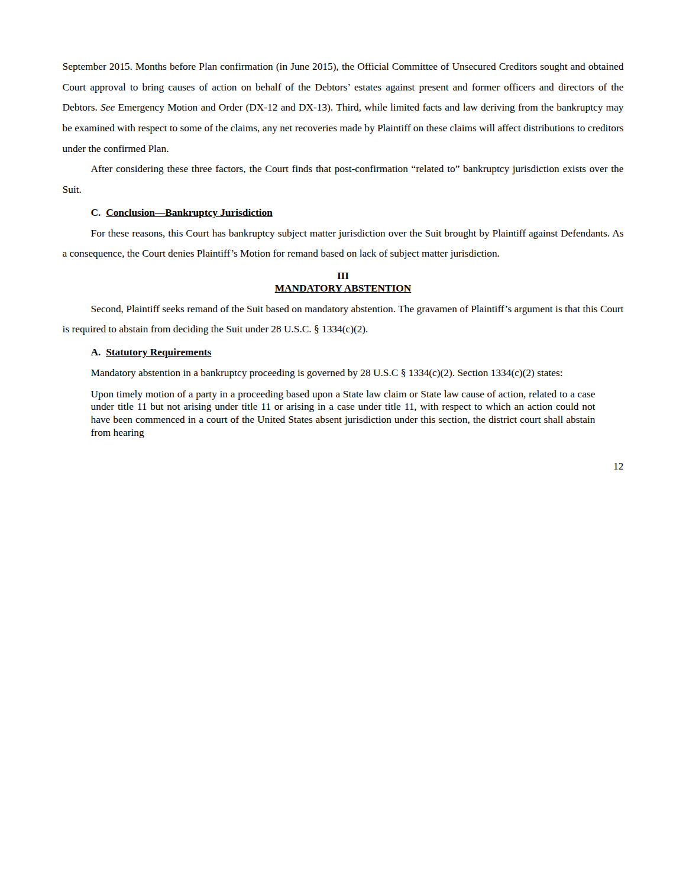September 2015. Months before Plan confirmation (in June 2015), the Official Committee of Unsecured Creditors sought and obtained Court approval to bring causes of action on behalf of the Debtors’ estates against present and former officers and directors of the Debtors. See Emergency Motion and Order (DX-12 and DX-13). Third, while limited facts and law deriving from the bankruptcy may be examined with respect to some of the claims, any net recoveries made by Plaintiff on these claims will affect distributions to creditors under the confirmed Plan.
After considering these three factors, the Court finds that post-confirmation “related to” bankruptcy jurisdiction exists over the Suit.
C. Conclusion—Bankruptcy Jurisdiction
For these reasons, this Court has bankruptcy subject matter jurisdiction over the Suit brought by Plaintiff against Defendants. As a consequence, the Court denies Plaintiff’s Motion for remand based on lack of subject matter jurisdiction.
III MANDATORY ABSTENTION
Second, Plaintiff seeks remand of the Suit based on mandatory abstention. The gravamen of Plaintiff’s argument is that this Court is required to abstain from deciding the Suit under 28 U.S.C. § 1334(c)(2).
A. Statutory Requirements
Mandatory abstention in a bankruptcy proceeding is governed by 28 U.S.C § 1334(c)(2). Section 1334(c)(2) states:
Upon timely motion of a party in a proceeding based upon a State law claim or State law cause of action, related to a case under title 11 but not arising under title 11 or arising in a case under title 11, with respect to which an action could not have been commenced in a court of the United States absent jurisdiction under this section, the district court shall abstain from hearing
12